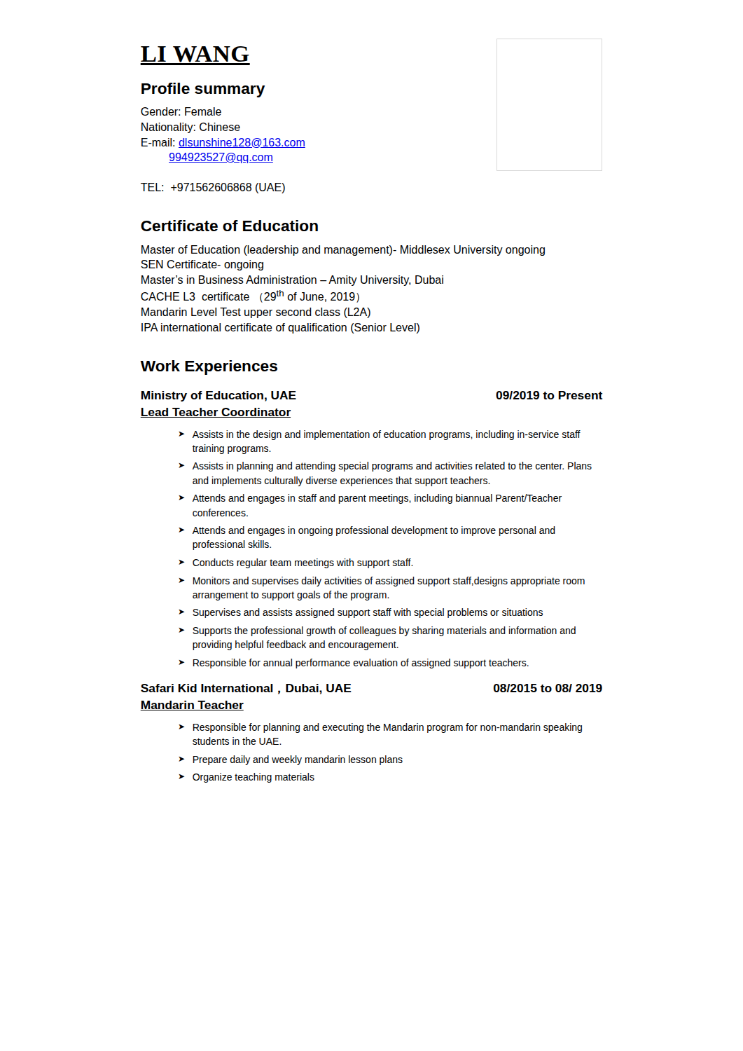LI WANG
Profile summary
Gender: Female
Nationality: Chinese
E-mail: dlsunshine128@163.com
994923527@qq.com
TEL: +971562606868 (UAE)
Certificate of Education
Master of Education (leadership and management)- Middlesex University ongoing
SEN Certificate- ongoing
Master’s in Business Administration – Amity University, Dubai
CACHE L3 certificate （29th of June, 2019）
Mandarin Level Test upper second class (L2A)
IPA international certificate of qualification (Senior Level)
Work Experiences
Ministry of Education, UAE 09/2019 to Present
Lead Teacher Coordinator
Assists in the design and implementation of education programs, including in‐service staff training programs.
Assists in planning and attending special programs and activities related to the center. Plans and implements culturally diverse experiences that support teachers.
Attends and engages in staff and parent meetings, including biannual Parent/Teacher conferences.
Attends and engages in ongoing professional development to improve personal and professional skills.
Conducts regular team meetings with support staff.
Monitors and supervises daily activities of assigned support staff,designs appropriate room arrangement to support goals of the program.
Supervises and assists assigned support staff with special problems or situations
Supports the professional growth of colleagues by sharing materials and information and providing helpful feedback and encouragement.
Responsible for annual performance evaluation of assigned support teachers.
Safari Kid International，Dubai, UAE 08/2015 to 08/ 2019
Mandarin Teacher
Responsible for planning and executing the Mandarin program for non-mandarin speaking students in the UAE.
Prepare daily and weekly mandarin lesson plans
Organize teaching materials